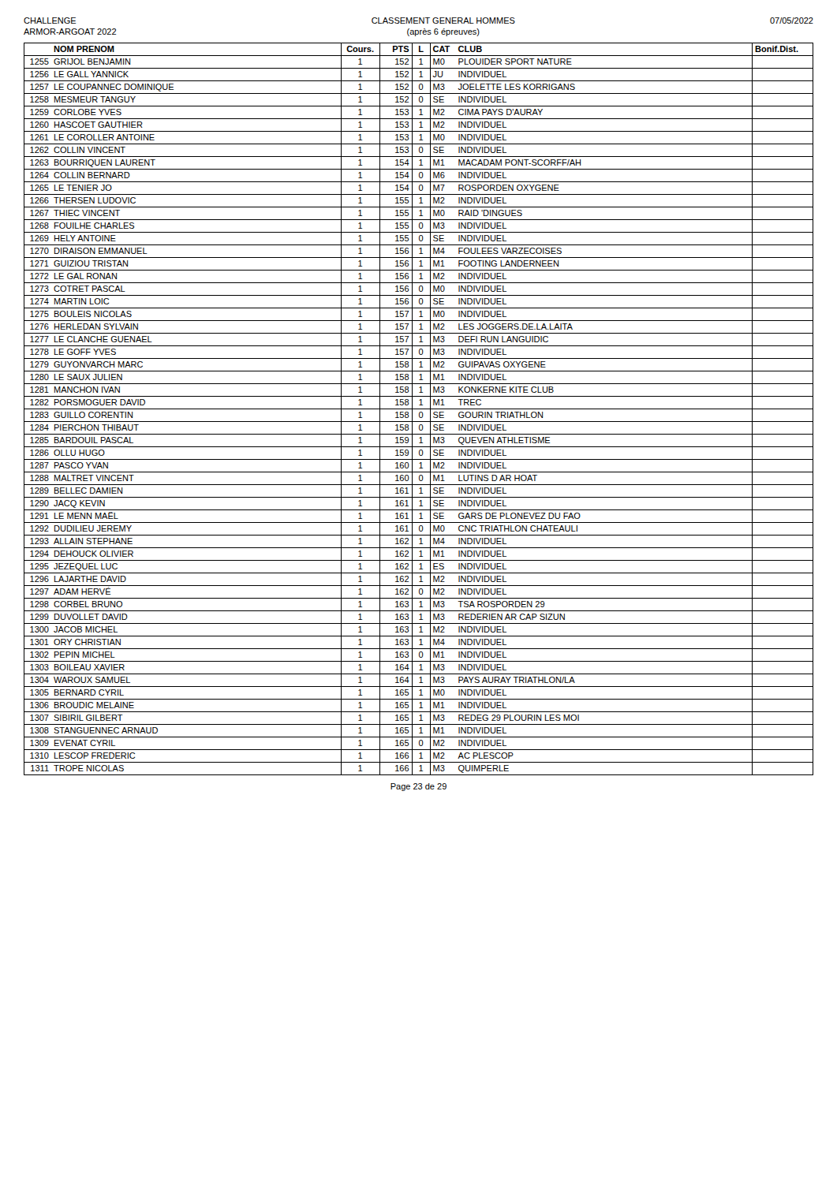CHALLENGE
ARMOR-ARGOAT 2022
CLASSEMENT GENERAL HOMMES
(après 6 épreuves)
07/05/2022
| | NOM PRENOM | Cours. | PTS | L | CAT | CLUB | Bonif.Dist. |
| --- | --- | --- | --- | --- | --- | --- | --- |
| 1255 | GRIJOL BENJAMIN | 1 | 152 | 1 | M0 | PLOUIDER SPORT NATURE | |
| 1256 | LE GALL YANNICK | 1 | 152 | 1 | JU | INDIVIDUEL | |
| 1257 | LE COUPANNEC DOMINIQUE | 1 | 152 | 0 | M3 | JOELETTE LES KORRIGANS | |
| 1258 | MESMEUR TANGUY | 1 | 152 | 0 | SE | INDIVIDUEL | |
| 1259 | CORLOBE YVES | 1 | 153 | 1 | M2 | CIMA PAYS D'AURAY | |
| 1260 | HASCOET GAUTHIER | 1 | 153 | 1 | M2 | INDIVIDUEL | |
| 1261 | LE COROLLER ANTOINE | 1 | 153 | 1 | M0 | INDIVIDUEL | |
| 1262 | COLLIN VINCENT | 1 | 153 | 0 | SE | INDIVIDUEL | |
| 1263 | BOURRIQUEN LAURENT | 1 | 154 | 1 | M1 | MACADAM PONT-SCORFF/AH | |
| 1264 | COLLIN BERNARD | 1 | 154 | 0 | M6 | INDIVIDUEL | |
| 1265 | LE TENIER JO | 1 | 154 | 0 | M7 | ROSPORDEN OXYGENE | |
| 1266 | THERSEN LUDOVIC | 1 | 155 | 1 | M2 | INDIVIDUEL | |
| 1267 | THIEC VINCENT | 1 | 155 | 1 | M0 | RAID 'DINGUES | |
| 1268 | FOUILHE CHARLES | 1 | 155 | 0 | M3 | INDIVIDUEL | |
| 1269 | HELY ANTOINE | 1 | 155 | 0 | SE | INDIVIDUEL | |
| 1270 | DIRAISON EMMANUEL | 1 | 156 | 1 | M4 | FOULEES VARZECOISES | |
| 1271 | GUIZIOU TRISTAN | 1 | 156 | 1 | M1 | FOOTING LANDERNEEN | |
| 1272 | LE GAL RONAN | 1 | 156 | 1 | M2 | INDIVIDUEL | |
| 1273 | COTRET PASCAL | 1 | 156 | 0 | M0 | INDIVIDUEL | |
| 1274 | MARTIN LOIC | 1 | 156 | 0 | SE | INDIVIDUEL | |
| 1275 | BOULEIS NICOLAS | 1 | 157 | 1 | M0 | INDIVIDUEL | |
| 1276 | HERLEDAN SYLVAIN | 1 | 157 | 1 | M2 | LES JOGGERS.DE.LA.LAITA | |
| 1277 | LE CLANCHE GUENAEL | 1 | 157 | 1 | M3 | DEFI RUN LANGUIDIC | |
| 1278 | LE GOFF YVES | 1 | 157 | 0 | M3 | INDIVIDUEL | |
| 1279 | GUYONVARCH MARC | 1 | 158 | 1 | M2 | GUIPAVAS OXYGENE | |
| 1280 | LE SAUX JULIEN | 1 | 158 | 1 | M1 | INDIVIDUEL | |
| 1281 | MANCHON IVAN | 1 | 158 | 1 | M3 | KONKERNE KITE CLUB | |
| 1282 | PORSMOGUER DAVID | 1 | 158 | 1 | M1 | TREC | |
| 1283 | GUILLO CORENTIN | 1 | 158 | 0 | SE | GOURIN TRIATHLON | |
| 1284 | PIERCHON THIBAUT | 1 | 158 | 0 | SE | INDIVIDUEL | |
| 1285 | BARDOUIL PASCAL | 1 | 159 | 1 | M3 | QUEVEN ATHLETISME | |
| 1286 | OLLU HUGO | 1 | 159 | 0 | SE | INDIVIDUEL | |
| 1287 | PASCO YVAN | 1 | 160 | 1 | M2 | INDIVIDUEL | |
| 1288 | MALTRET VINCENT | 1 | 160 | 0 | M1 | LUTINS D AR HOAT | |
| 1289 | BELLEC DAMIEN | 1 | 161 | 1 | SE | INDIVIDUEL | |
| 1290 | JACQ KEVIN | 1 | 161 | 1 | SE | INDIVIDUEL | |
| 1291 | LE MENN MAËL | 1 | 161 | 1 | SE | GARS DE PLONEVEZ DU FAO | |
| 1292 | DUDILIEU JEREMY | 1 | 161 | 0 | M0 | CNC TRIATHLON CHATEAULI | |
| 1293 | ALLAIN STEPHANE | 1 | 162 | 1 | M4 | INDIVIDUEL | |
| 1294 | DEHOUCK OLIVIER | 1 | 162 | 1 | M1 | INDIVIDUEL | |
| 1295 | JEZEQUEL LUC | 1 | 162 | 1 | ES | INDIVIDUEL | |
| 1296 | LAJARTHE DAVID | 1 | 162 | 1 | M2 | INDIVIDUEL | |
| 1297 | ADAM HERVÉ | 1 | 162 | 0 | M2 | INDIVIDUEL | |
| 1298 | CORBEL BRUNO | 1 | 163 | 1 | M3 | TSA ROSPORDEN 29 | |
| 1299 | DUVOLLET DAVID | 1 | 163 | 1 | M3 | REDERIEN AR CAP SIZUN | |
| 1300 | JACOB MICHEL | 1 | 163 | 1 | M2 | INDIVIDUEL | |
| 1301 | ORY CHRISTIAN | 1 | 163 | 1 | M4 | INDIVIDUEL | |
| 1302 | PEPIN MICHEL | 1 | 163 | 0 | M1 | INDIVIDUEL | |
| 1303 | BOILEAU XAVIER | 1 | 164 | 1 | M3 | INDIVIDUEL | |
| 1304 | WAROUX SAMUEL | 1 | 164 | 1 | M3 | PAYS AURAY TRIATHLON/LA | |
| 1305 | BERNARD CYRIL | 1 | 165 | 1 | M0 | INDIVIDUEL | |
| 1306 | BROUDIC MELAINE | 1 | 165 | 1 | M1 | INDIVIDUEL | |
| 1307 | SIBIRIL GILBERT | 1 | 165 | 1 | M3 | REDEG 29 PLOURIN LES MOI | |
| 1308 | STANGUENNEC ARNAUD | 1 | 165 | 1 | M1 | INDIVIDUEL | |
| 1309 | EVENAT CYRIL | 1 | 165 | 0 | M2 | INDIVIDUEL | |
| 1310 | LESCOP FREDERIC | 1 | 166 | 1 | M2 | AC PLESCOP | |
| 1311 | TROPE NICOLAS | 1 | 166 | 1 | M3 | QUIMPERLE | |
Page 23 de 29